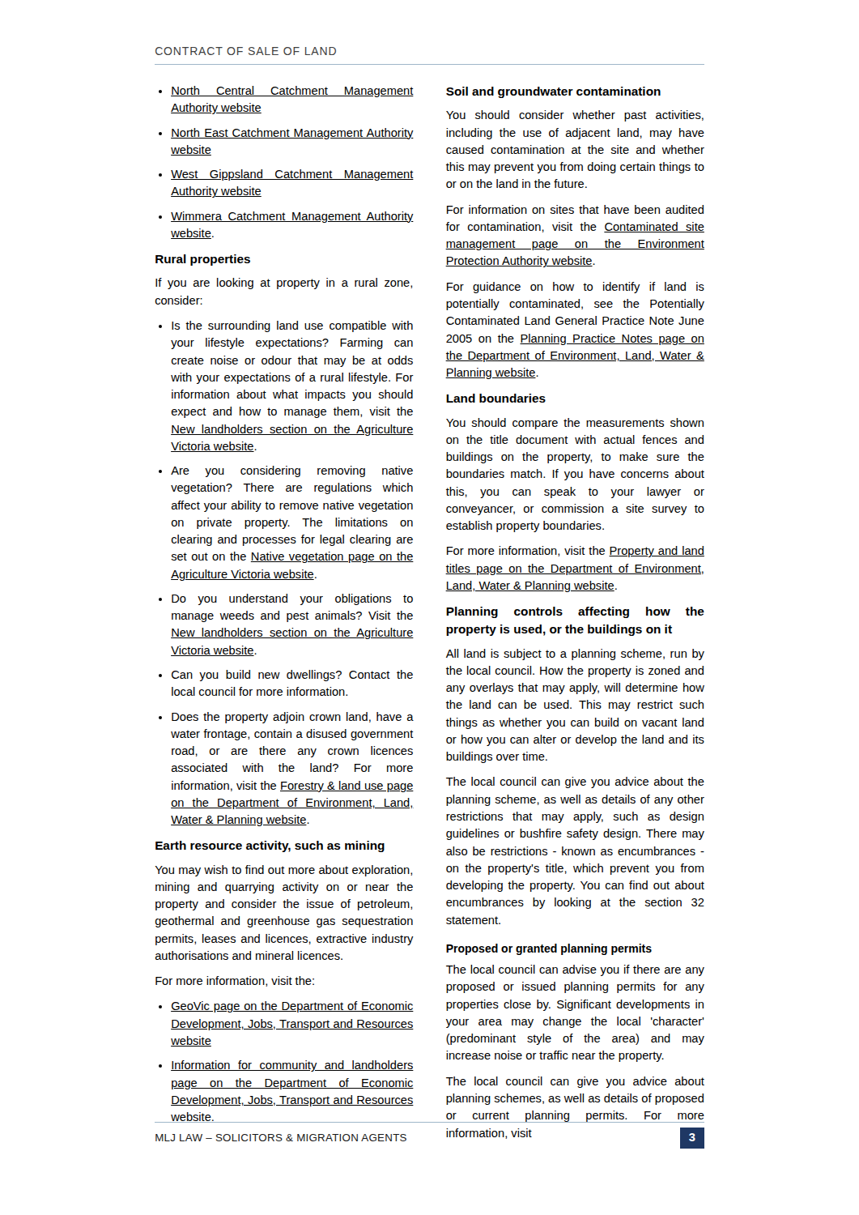CONTRACT OF SALE OF LAND
North Central Catchment Management Authority website
North East Catchment Management Authority website
West Gippsland Catchment Management Authority website
Wimmera Catchment Management Authority website.
Rural properties
If you are looking at property in a rural zone, consider:
Is the surrounding land use compatible with your lifestyle expectations? Farming can create noise or odour that may be at odds with your expectations of a rural lifestyle. For information about what impacts you should expect and how to manage them, visit the New landholders section on the Agriculture Victoria website.
Are you considering removing native vegetation? There are regulations which affect your ability to remove native vegetation on private property. The limitations on clearing and processes for legal clearing are set out on the Native vegetation page on the Agriculture Victoria website.
Do you understand your obligations to manage weeds and pest animals? Visit the New landholders section on the Agriculture Victoria website.
Can you build new dwellings? Contact the local council for more information.
Does the property adjoin crown land, have a water frontage, contain a disused government road, or are there any crown licences associated with the land? For more information, visit the Forestry & land use page on the Department of Environment, Land, Water & Planning website.
Earth resource activity, such as mining
You may wish to find out more about exploration, mining and quarrying activity on or near the property and consider the issue of petroleum, geothermal and greenhouse gas sequestration permits, leases and licences, extractive industry authorisations and mineral licences.
For more information, visit the:
GeoVic page on the Department of Economic Development, Jobs, Transport and Resources website
Information for community and landholders page on the Department of Economic Development, Jobs, Transport and Resources website.
Soil and groundwater contamination
You should consider whether past activities, including the use of adjacent land, may have caused contamination at the site and whether this may prevent you from doing certain things to or on the land in the future.
For information on sites that have been audited for contamination, visit the Contaminated site management page on the Environment Protection Authority website.
For guidance on how to identify if land is potentially contaminated, see the Potentially Contaminated Land General Practice Note June 2005 on the Planning Practice Notes page on the Department of Environment, Land, Water & Planning website.
Land boundaries
You should compare the measurements shown on the title document with actual fences and buildings on the property, to make sure the boundaries match. If you have concerns about this, you can speak to your lawyer or conveyancer, or commission a site survey to establish property boundaries.
For more information, visit the Property and land titles page on the Department of Environment, Land, Water & Planning website.
Planning controls affecting how the property is used, or the buildings on it
All land is subject to a planning scheme, run by the local council. How the property is zoned and any overlays that may apply, will determine how the land can be used. This may restrict such things as whether you can build on vacant land or how you can alter or develop the land and its buildings over time.
The local council can give you advice about the planning scheme, as well as details of any other restrictions that may apply, such as design guidelines or bushfire safety design. There may also be restrictions - known as encumbrances - on the property's title, which prevent you from developing the property. You can find out about encumbrances by looking at the section 32 statement.
Proposed or granted planning permits
The local council can advise you if there are any proposed or issued planning permits for any properties close by. Significant developments in your area may change the local 'character' (predominant style of the area) and may increase noise or traffic near the property.
The local council can give you advice about planning schemes, as well as details of proposed or current planning permits. For more information, visit
MLJ LAW – SOLICITORS & MIGRATION AGENTS 3